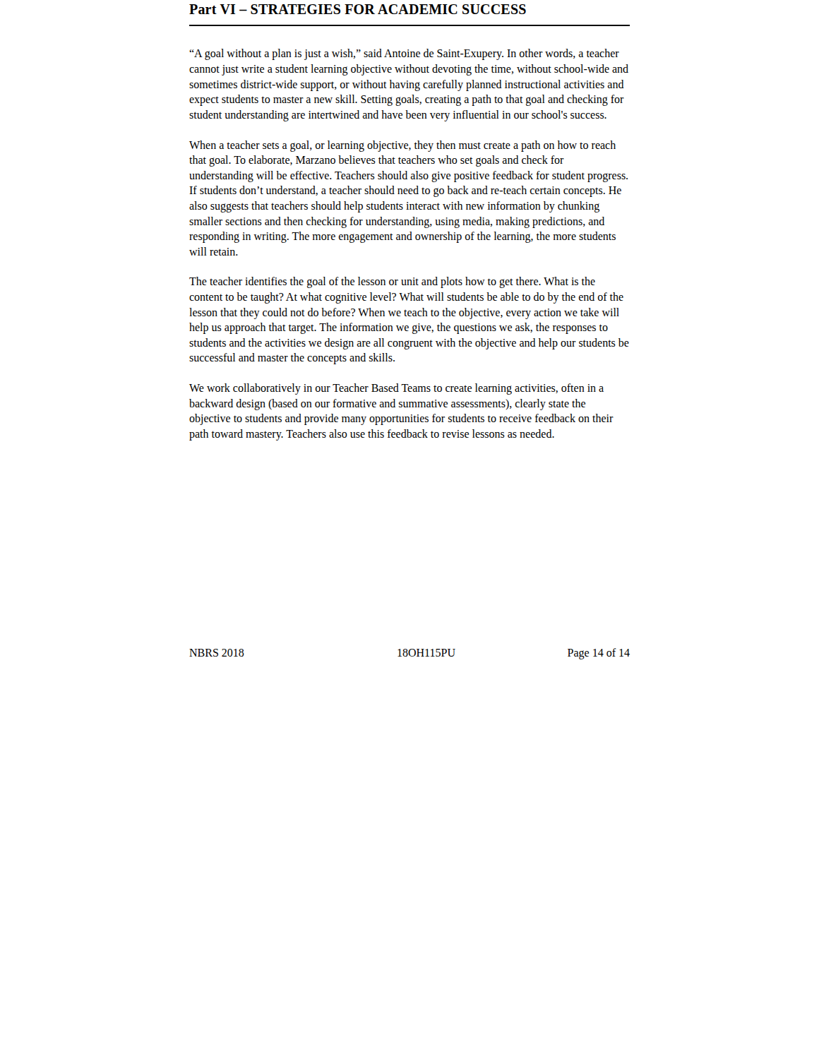Part VI – STRATEGIES FOR ACADEMIC SUCCESS
“A goal without a plan is just a wish,” said Antoine de Saint-Exupery. In other words, a teacher cannot just write a student learning objective without devoting the time, without school-wide and sometimes district-wide support, or without having carefully planned instructional activities and expect students to master a new skill. Setting goals, creating a path to that goal and checking for student understanding are intertwined and have been very influential in our school's success.
When a teacher sets a goal, or learning objective, they then must create a path on how to reach that goal. To elaborate, Marzano believes that teachers who set goals and check for understanding will be effective. Teachers should also give positive feedback for student progress. If students don’t understand, a teacher should need to go back and re-teach certain concepts. He also suggests that teachers should help students interact with new information by chunking smaller sections and then checking for understanding, using media, making predictions, and responding in writing. The more engagement and ownership of the learning, the more students will retain.
The teacher identifies the goal of the lesson or unit and plots how to get there. What is the content to be taught? At what cognitive level? What will students be able to do by the end of the lesson that they could not do before? When we teach to the objective, every action we take will help us approach that target. The information we give, the questions we ask, the responses to students and the activities we design are all congruent with the objective and help our students be successful and master the concepts and skills.
We work collaboratively in our Teacher Based Teams to create learning activities, often in a backward design (based on our formative and summative assessments), clearly state the objective to students and provide many opportunities for students to receive feedback on their path toward mastery. Teachers also use this feedback to revise lessons as needed.
NBRS 2018
18OH115PU
Page 14 of 14